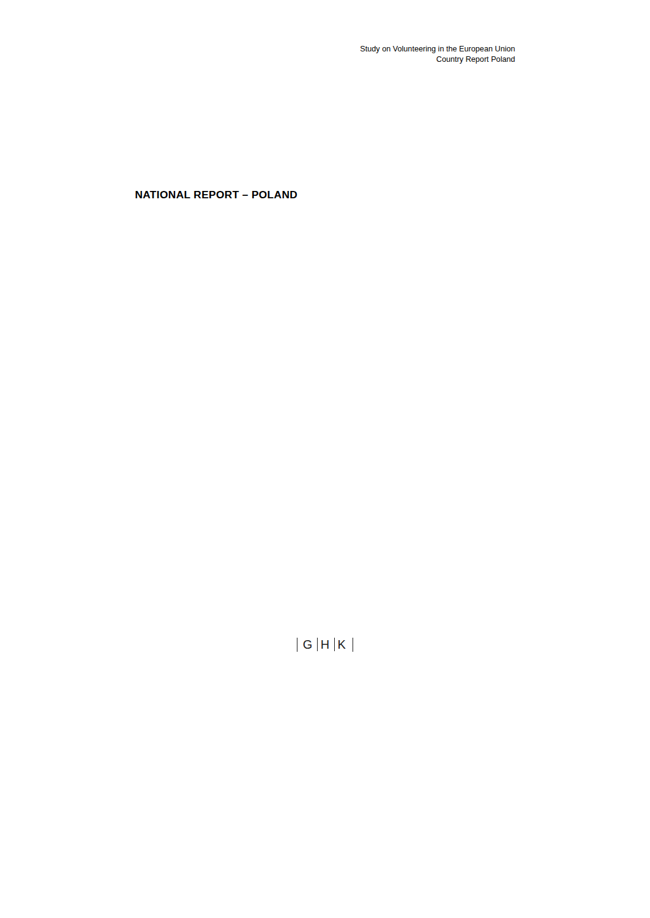Study on Volunteering in the European Union
Country Report Poland
NATIONAL REPORT – POLAND
GHK